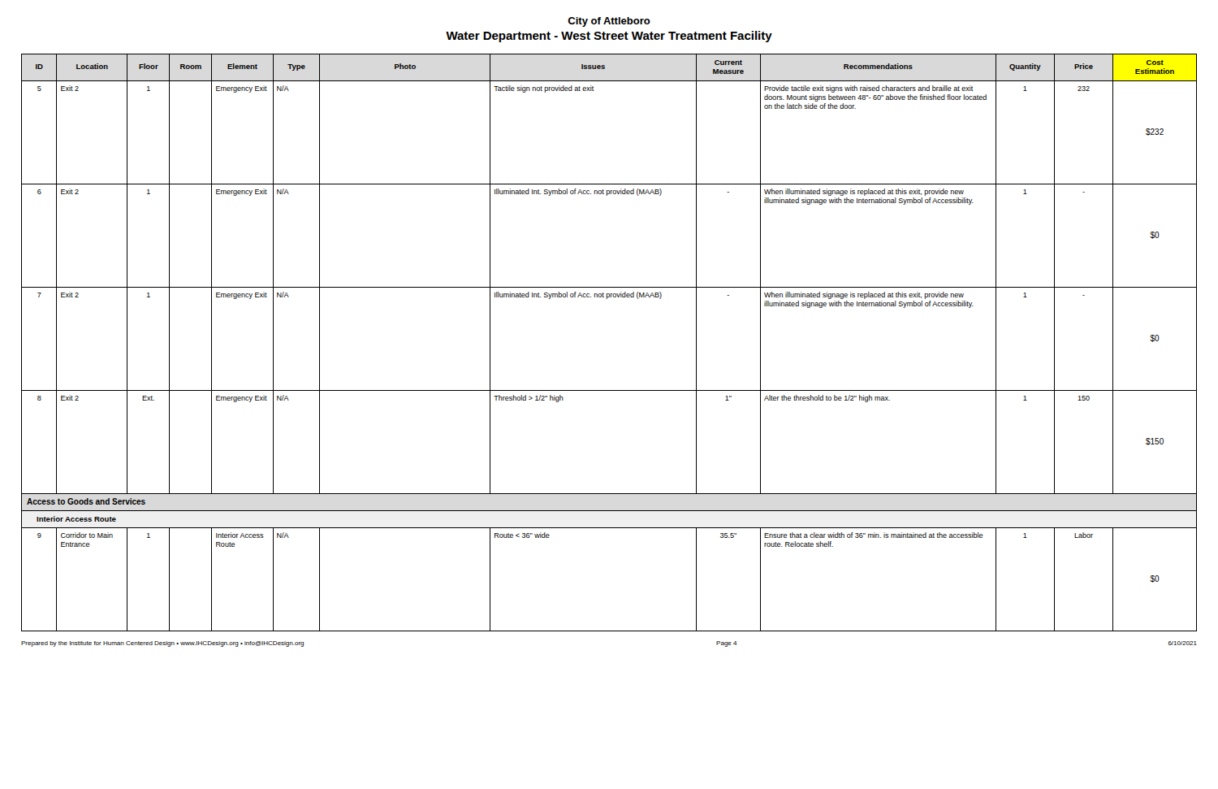City of Attleboro
Water Department - West Street Water Treatment Facility
| ID | Location | Floor | Room | Element | Type | Photo | Issues | Current Measure | Recommendations | Quantity | Price | Cost Estimation |
| --- | --- | --- | --- | --- | --- | --- | --- | --- | --- | --- | --- | --- |
| 5 | Exit 2 | 1 | | Emergency Exit | N/A | | Tactile sign not provided at exit | | Provide tactile exit signs with raised characters and braille at exit doors. Mount signs between 48"- 60" above the finished floor located on the latch side of the door. | 1 | 232 | $232 |
| 6 | Exit 2 | 1 | | Emergency Exit | N/A | | Illuminated Int. Symbol of Acc. not provided (MAAB) | - | When illuminated signage is replaced at this exit, provide new illuminated signage with the International Symbol of Accessibility. | 1 | - | $0 |
| 7 | Exit 2 | 1 | | Emergency Exit | N/A | | Illuminated Int. Symbol of Acc. not provided (MAAB) | - | When illuminated signage is replaced at this exit, provide new illuminated signage with the International Symbol of Accessibility. | 1 | - | $0 |
| 8 | Exit 2 | Ext. | | Emergency Exit | N/A | | Threshold > 1/2" high | 1" | Alter the threshold to be 1/2" high max. | 1 | 150 | $150 |
| Access to Goods and Services |
| Interior Access Route |
| 9 | Corridor to Main Entrance | 1 | | Interior Access Route | N/A | | Route < 36" wide | 35.5" | Ensure that a clear width of 36" min. is maintained at the accessible route. Relocate shelf. | 1 | Labor | $0 |
Prepared by the Institute for Human Centered Design • www.IHCDesign.org • info@IHCDesign.org
Page 4
6/10/2021